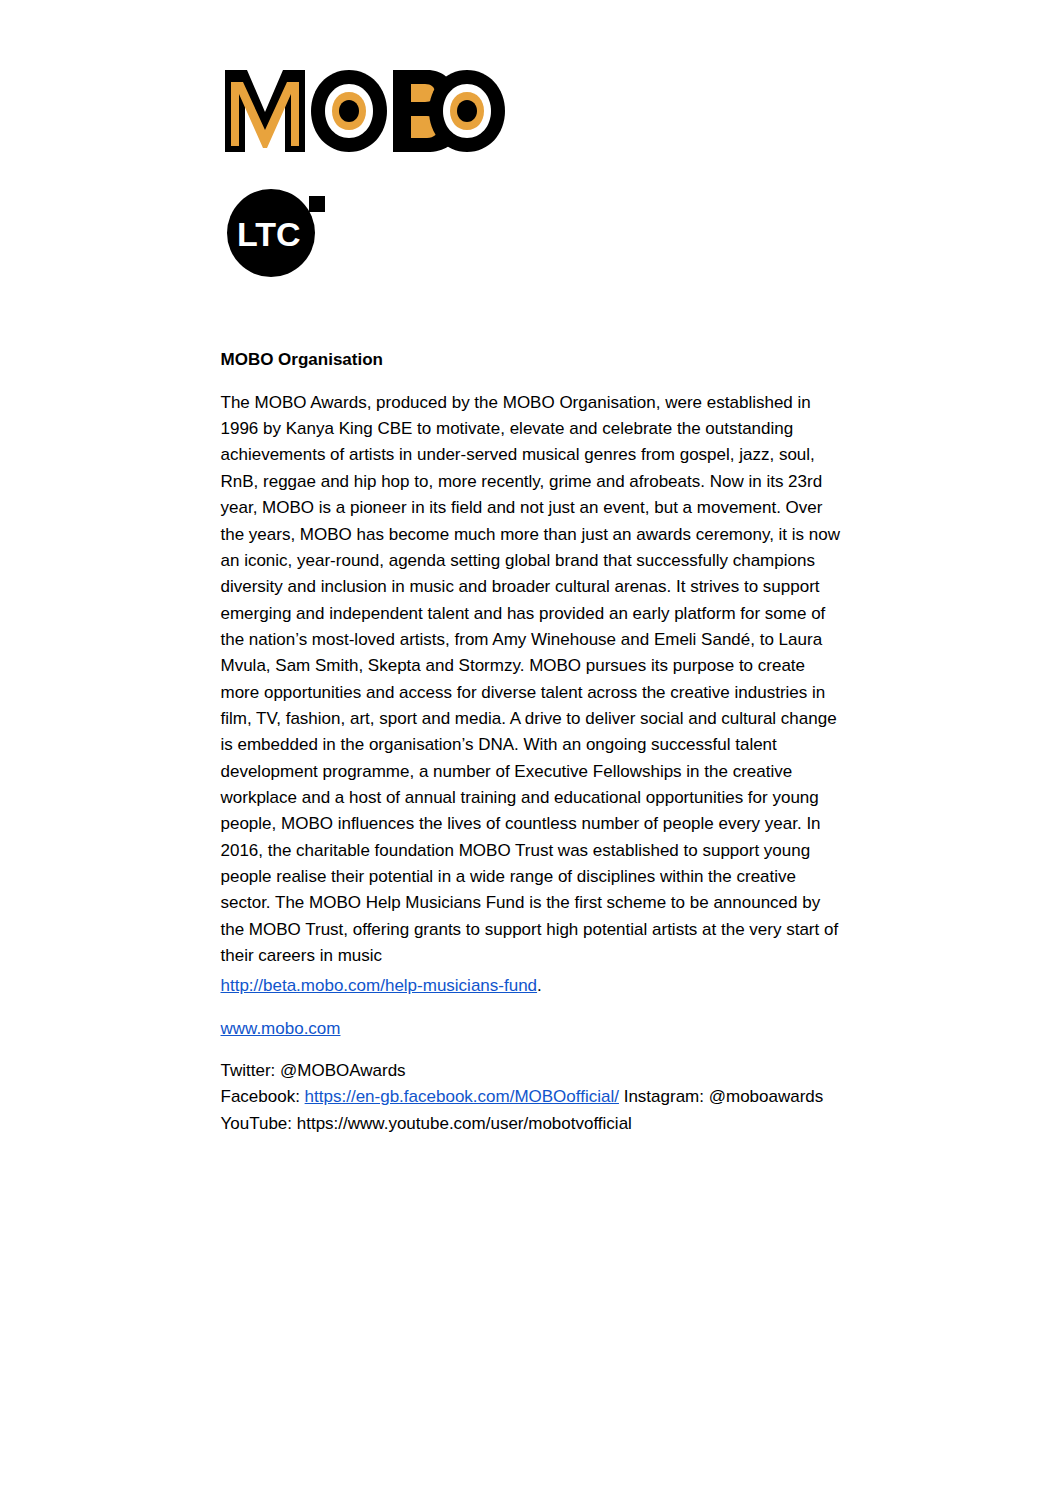LTC
MOBO Organisation
The MOBO Awards, produced by the MOBO Organisation, were established in 1996 by Kanya King CBE to motivate, elevate and celebrate the outstanding achievements of artists in under-served musical genres from gospel, jazz, soul, RnB, reggae and hip hop to, more recently, grime and afrobeats. Now in its 23rd year, MOBO is a pioneer in its field and not just an event, but a movement. Over the years, MOBO has become much more than just an awards ceremony, it is now an iconic, year-round, agenda setting global brand that successfully champions diversity and inclusion in music and broader cultural arenas. It strives to support emerging and independent talent and has provided an early platform for some of the nation’s most-loved artists, from Amy Winehouse and Emeli Sandé, to Laura Mvula, Sam Smith, Skepta and Stormzy. MOBO pursues its purpose to create more opportunities and access for diverse talent across the creative industries in film, TV, fashion, art, sport and media. A drive to deliver social and cultural change is embedded in the organisation’s DNA. With an ongoing successful talent development programme, a number of Executive Fellowships in the creative workplace and a host of annual training and educational opportunities for young people, MOBO influences the lives of countless number of people every year. In 2016, the charitable foundation MOBO Trust was established to support young people realise their potential in a wide range of disciplines within the creative sector. The MOBO Help Musicians Fund is the first scheme to be announced by the MOBO Trust, offering grants to support high potential artists at the very start of their careers in music
http://beta.mobo.com/help-musicians-fund.
www.mobo.com
Twitter: @MOBOAwards
Facebook: https://en-gb.facebook.com/MOBOofficial/ Instagram: @moboawards
YouTube: https://www.youtube.com/user/mobotvofficial